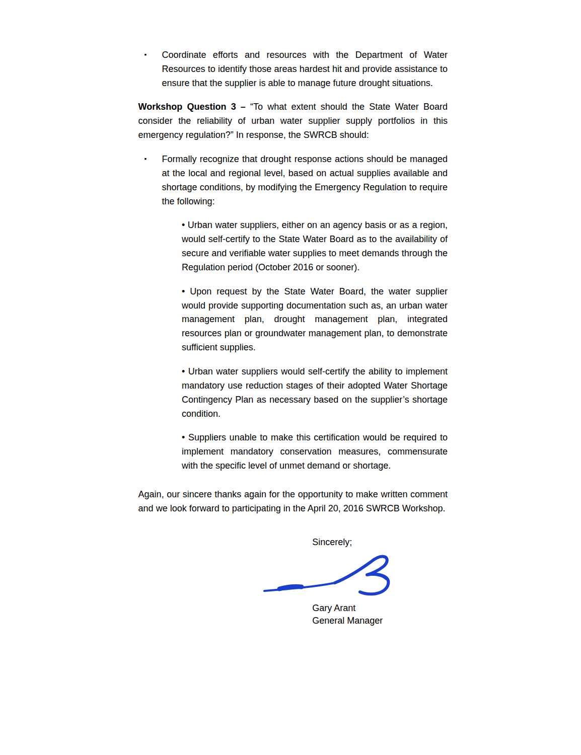Coordinate efforts and resources with the Department of Water Resources to identify those areas hardest hit and provide assistance to ensure that the supplier is able to manage future drought situations.
Workshop Question 3 – “To what extent should the State Water Board consider the reliability of urban water supplier supply portfolios in this emergency regulation?” In response, the SWRCB should:
Formally recognize that drought response actions should be managed at the local and regional level, based on actual supplies available and shortage conditions, by modifying the Emergency Regulation to require the following:
Urban water suppliers, either on an agency basis or as a region, would self-certify to the State Water Board as to the availability of secure and verifiable water supplies to meet demands through the Regulation period (October 2016 or sooner).
Upon request by the State Water Board, the water supplier would provide supporting documentation such as, an urban water management plan, drought management plan, integrated resources plan or groundwater management plan, to demonstrate sufficient supplies.
Urban water suppliers would self-certify the ability to implement mandatory use reduction stages of their adopted Water Shortage Contingency Plan as necessary based on the supplier’s shortage condition.
Suppliers unable to make this certification would be required to implement mandatory conservation measures, commensurate with the specific level of unmet demand or shortage.
Again, our sincere thanks again for the opportunity to make written comment and we look forward to participating in the April 20, 2016 SWRCB Workshop.
Sincerely;
Gary Arant
General Manager